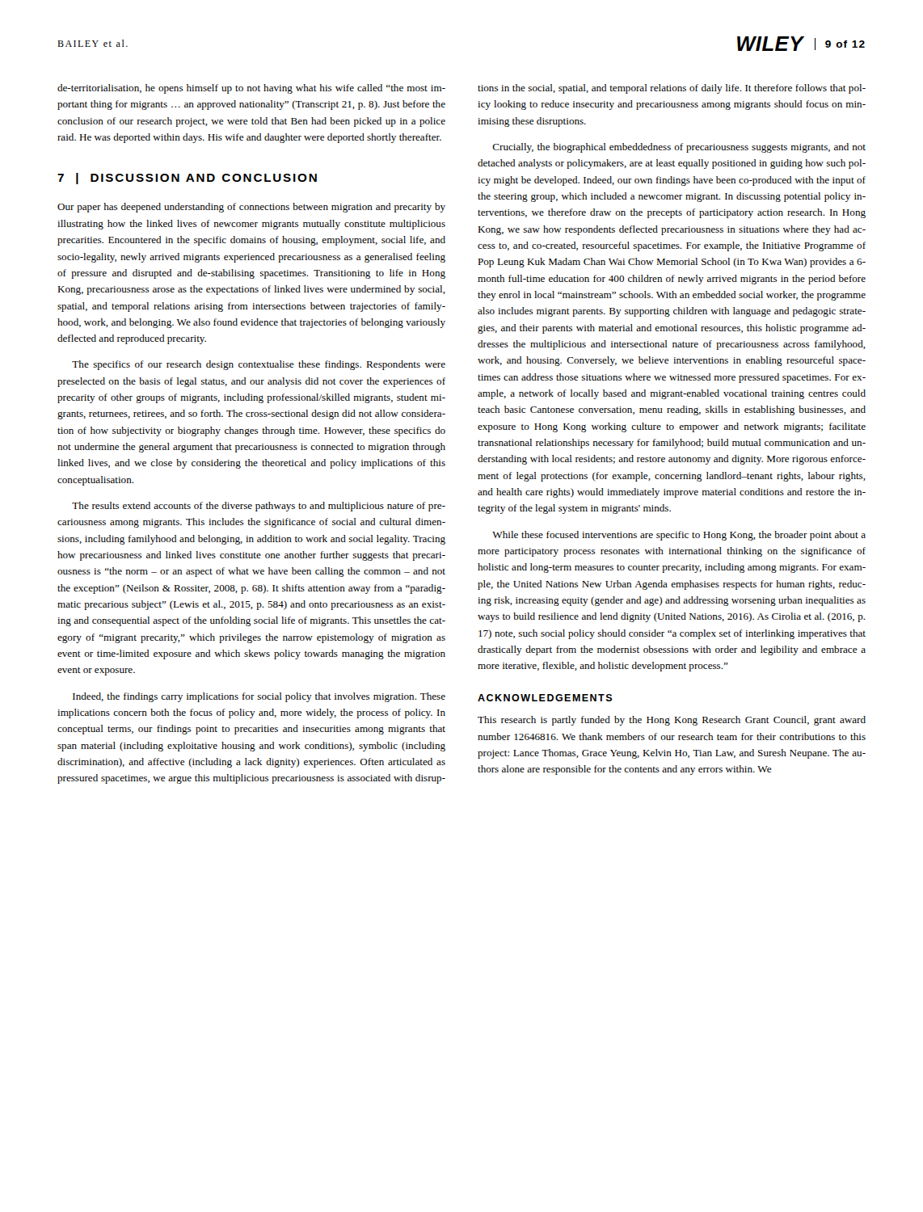Bailey et al.
WILEY 9 of 12
de-territorialisation, he opens himself up to not having what his wife called “the most important thing for migrants … an approved nationality” (Transcript 21, p. 8). Just before the conclusion of our research project, we were told that Ben had been picked up in a police raid. He was deported within days. His wife and daughter were deported shortly thereafter.
7 | DISCUSSION AND CONCLUSION
Our paper has deepened understanding of connections between migration and precarity by illustrating how the linked lives of newcomer migrants mutually constitute multiplicious precarities. Encountered in the specific domains of housing, employment, social life, and socio-legality, newly arrived migrants experienced precariousness as a generalised feeling of pressure and disrupted and de-stabilising spacetimes. Transitioning to life in Hong Kong, precariousness arose as the expectations of linked lives were undermined by social, spatial, and temporal relations arising from intersections between trajectories of familyhood, work, and belonging. We also found evidence that trajectories of belonging variously deflected and reproduced precarity.
The specifics of our research design contextualise these findings. Respondents were preselected on the basis of legal status, and our analysis did not cover the experiences of precarity of other groups of migrants, including professional/skilled migrants, student migrants, returnees, retirees, and so forth. The cross-sectional design did not allow consideration of how subjectivity or biography changes through time. However, these specifics do not undermine the general argument that precariousness is connected to migration through linked lives, and we close by considering the theoretical and policy implications of this conceptualisation.
The results extend accounts of the diverse pathways to and multiplicious nature of precariousness among migrants. This includes the significance of social and cultural dimensions, including familyhood and belonging, in addition to work and social legality. Tracing how precariousness and linked lives constitute one another further suggests that precariousness is “the norm – or an aspect of what we have been calling the common – and not the exception” (Neilson & Rossiter, 2008, p. 68). It shifts attention away from a “paradigmatic precarious subject” (Lewis et al., 2015, p. 584) and onto precariousness as an existing and consequential aspect of the unfolding social life of migrants. This unsettles the category of “migrant precarity,” which privileges the narrow epistemology of migration as event or time-limited exposure and which skews policy towards managing the migration event or exposure.
Indeed, the findings carry implications for social policy that involves migration. These implications concern both the focus of policy and, more widely, the process of policy. In conceptual terms, our findings point to precarities and insecurities among migrants that span material (including exploitative housing and work conditions), symbolic (including discrimination), and affective (including a lack dignity) experiences. Often articulated as pressured spacetimes, we argue this multiplicious precariousness is associated with disruptions in the social, spatial, and temporal relations of daily life. It therefore follows that policy looking to reduce insecurity and precariousness among migrants should focus on minimising these disruptions.
Crucially, the biographical embeddedness of precariousness suggests migrants, and not detached analysts or policymakers, are at least equally positioned in guiding how such policy might be developed. Indeed, our own findings have been co-produced with the input of the steering group, which included a newcomer migrant. In discussing potential policy interventions, we therefore draw on the precepts of participatory action research. In Hong Kong, we saw how respondents deflected precariousness in situations where they had access to, and co-created, resourceful spacetimes. For example, the Initiative Programme of Pop Leung Kuk Madam Chan Wai Chow Memorial School (in To Kwa Wan) provides a 6-month full-time education for 400 children of newly arrived migrants in the period before they enrol in local “mainstream” schools. With an embedded social worker, the programme also includes migrant parents. By supporting children with language and pedagogic strategies, and their parents with material and emotional resources, this holistic programme addresses the multiplicious and intersectional nature of precariousness across familyhood, work, and housing. Conversely, we believe interventions in enabling resourceful spacetimes can address those situations where we witnessed more pressured spacetimes. For example, a network of locally based and migrant-enabled vocational training centres could teach basic Cantonese conversation, menu reading, skills in establishing businesses, and exposure to Hong Kong working culture to empower and network migrants; facilitate transnational relationships necessary for familyhood; build mutual communication and understanding with local residents; and restore autonomy and dignity. More rigorous enforcement of legal protections (for example, concerning landlord–tenant rights, labour rights, and health care rights) would immediately improve material conditions and restore the integrity of the legal system in migrants' minds.
While these focused interventions are specific to Hong Kong, the broader point about a more participatory process resonates with international thinking on the significance of holistic and long-term measures to counter precarity, including among migrants. For example, the United Nations New Urban Agenda emphasises respects for human rights, reducing risk, increasing equity (gender and age) and addressing worsening urban inequalities as ways to build resilience and lend dignity (United Nations, 2016). As Cirolia et al. (2016, p. 17) note, such social policy should consider “a complex set of interlinking imperatives that drastically depart from the modernist obsessions with order and legibility and embrace a more iterative, flexible, and holistic development process.”
ACKNOWLEDGEMENTS
This research is partly funded by the Hong Kong Research Grant Council, grant award number 12646816. We thank members of our research team for their contributions to this project: Lance Thomas, Grace Yeung, Kelvin Ho, Tian Law, and Suresh Neupane. The authors alone are responsible for the contents and any errors within. We